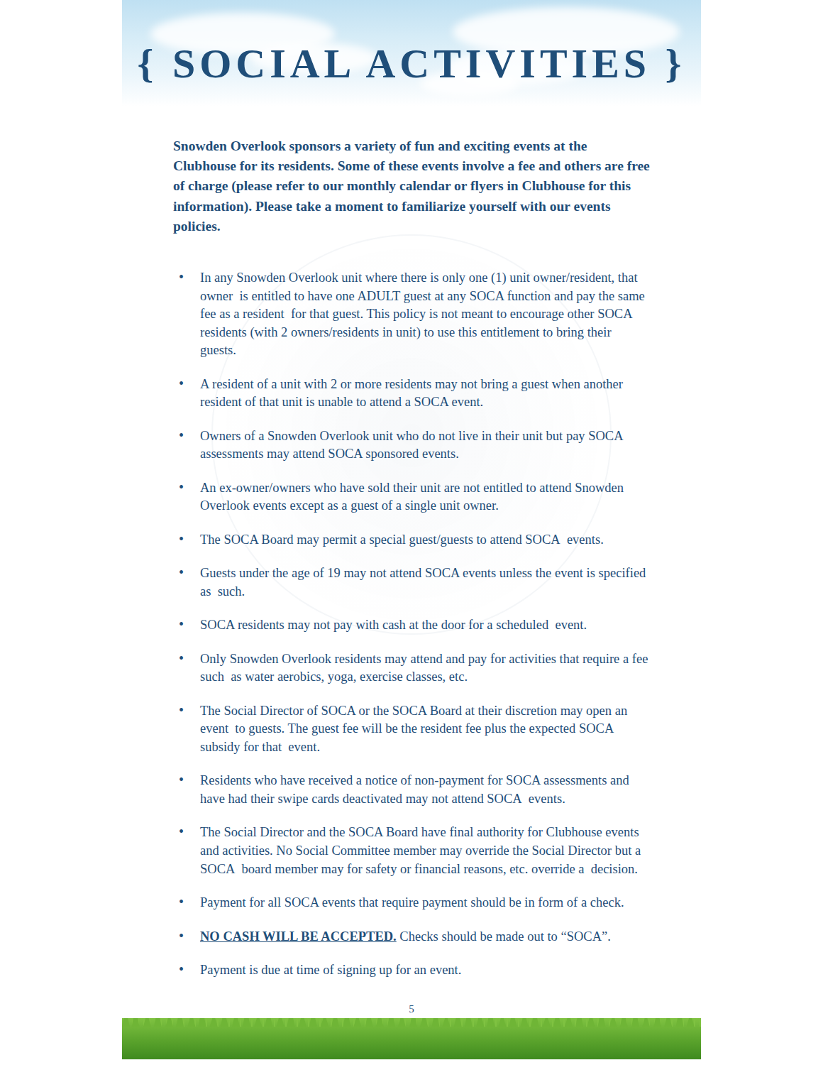{ SOCIAL ACTIVITIES }
Snowden Overlook sponsors a variety of fun and exciting events at the Clubhouse for its residents. Some of these events involve a fee and others are free of charge (please refer to our monthly calendar or flyers in Clubhouse for this information). Please take a moment to familiarize yourself with our events policies.
In any Snowden Overlook unit where there is only one (1) unit owner/resident, that owner is entitled to have one ADULT guest at any SOCA function and pay the same fee as a resident for that guest. This policy is not meant to encourage other SOCA residents (with 2 owners/residents in unit) to use this entitlement to bring their guests.
A resident of a unit with 2 or more residents may not bring a guest when another resident of that unit is unable to attend a SOCA event.
Owners of a Snowden Overlook unit who do not live in their unit but pay SOCA assessments may attend SOCA sponsored events.
An ex-owner/owners who have sold their unit are not entitled to attend Snowden Overlook events except as a guest of a single unit owner.
The SOCA Board may permit a special guest/guests to attend SOCA events.
Guests under the age of 19 may not attend SOCA events unless the event is specified as such.
SOCA residents may not pay with cash at the door for a scheduled event.
Only Snowden Overlook residents may attend and pay for activities that require a fee such as water aerobics, yoga, exercise classes, etc.
The Social Director of SOCA or the SOCA Board at their discretion may open an event to guests. The guest fee will be the resident fee plus the expected SOCA subsidy for that event.
Residents who have received a notice of non-payment for SOCA assessments and have had their swipe cards deactivated may not attend SOCA events.
The Social Director and the SOCA Board have final authority for Clubhouse events and activities. No Social Committee member may override the Social Director but a SOCA board member may for safety or financial reasons, etc. override a decision.
Payment for all SOCA events that require payment should be in form of a check.
NO CASH WILL BE ACCEPTED. Checks should be made out to “SOCA”.
Payment is due at time of signing up for an event.
5